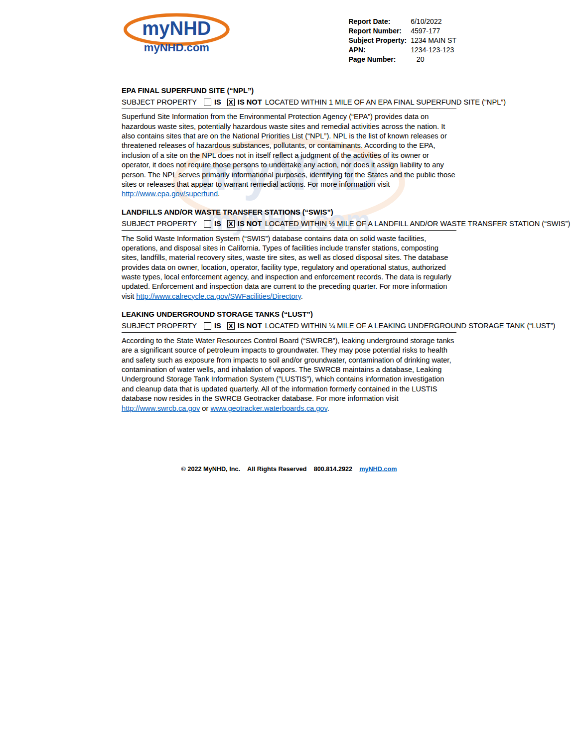myNHD myNHD.com
myNHD myNHD.com
| Report Date: | 6/10/2022 |
| Report Number: | 4597-177 |
| Subject Property: | 1234 MAIN ST |
| APN: | 1234-123-123 |
| Page Number: | 20 |
EPA FINAL SUPERFUND SITE (“NPL”)
SUBJECT PROPERTY IS X IS NOT LOCATED WITHIN 1 MILE OF AN EPA FINAL SUPERFUND SITE (“NPL”)
Superfund Site Information from the Environmental Protection Agency (“EPA”) provides data on hazardous waste sites, potentially hazardous waste sites and remedial activities across the nation. It also contains sites that are on the National Priorities List (“NPL”). NPL is the list of known releases or threatened releases of hazardous substances, pollutants, or contaminants. According to the EPA, inclusion of a site on the NPL does not in itself reflect a judgment of the activities of its owner or operator, it does not require those persons to undertake any action, nor does it assign liability to any person. The NPL serves primarily informational purposes, identifying for the States and the public those sites or releases that appear to warrant remedial actions. For more information visit http://www.epa.gov/superfund.
LANDFILLS AND/OR WASTE TRANSFER STATIONS (“SWIS”)
SUBJECT PROPERTY IS X IS NOT LOCATED WITHIN ½ MILE OF A LANDFILL AND/OR WASTE TRANSFER STATION (“SWIS”)
The Solid Waste Information System (“SWIS”) database contains data on solid waste facilities, operations, and disposal sites in California. Types of facilities include transfer stations, composting sites, landfills, material recovery sites, waste tire sites, as well as closed disposal sites. The database provides data on owner, location, operator, facility type, regulatory and operational status, authorized waste types, local enforcement agency, and inspection and enforcement records. The data is regularly updated. Enforcement and inspection data are current to the preceding quarter. For more information visit http://www.calrecycle.ca.gov/SWFacilities/Directory.
LEAKING UNDERGROUND STORAGE TANKS (“LUST”)
SUBJECT PROPERTY IS X IS NOT LOCATED WITHIN ¼ MILE OF A LEAKING UNDERGROUND STORAGE TANK (“LUST”)
According to the State Water Resources Control Board (“SWRCB”), leaking underground storage tanks are a significant source of petroleum impacts to groundwater. They may pose potential risks to health and safety such as exposure from impacts to soil and/or groundwater, contamination of drinking water, contamination of water wells, and inhalation of vapors. The SWRCB maintains a database, Leaking Underground Storage Tank Information System (”LUSTIS”), which contains information investigation and cleanup data that is updated quarterly. All of the information formerly contained in the LUSTIS database now resides in the SWRCB Geotracker database. For more information visit http://www.swrcb.ca.gov or www.geotracker.waterboards.ca.gov.
© 2022 MyNHD, Inc. All Rights Reserved 800.814.2922 myNHD.com